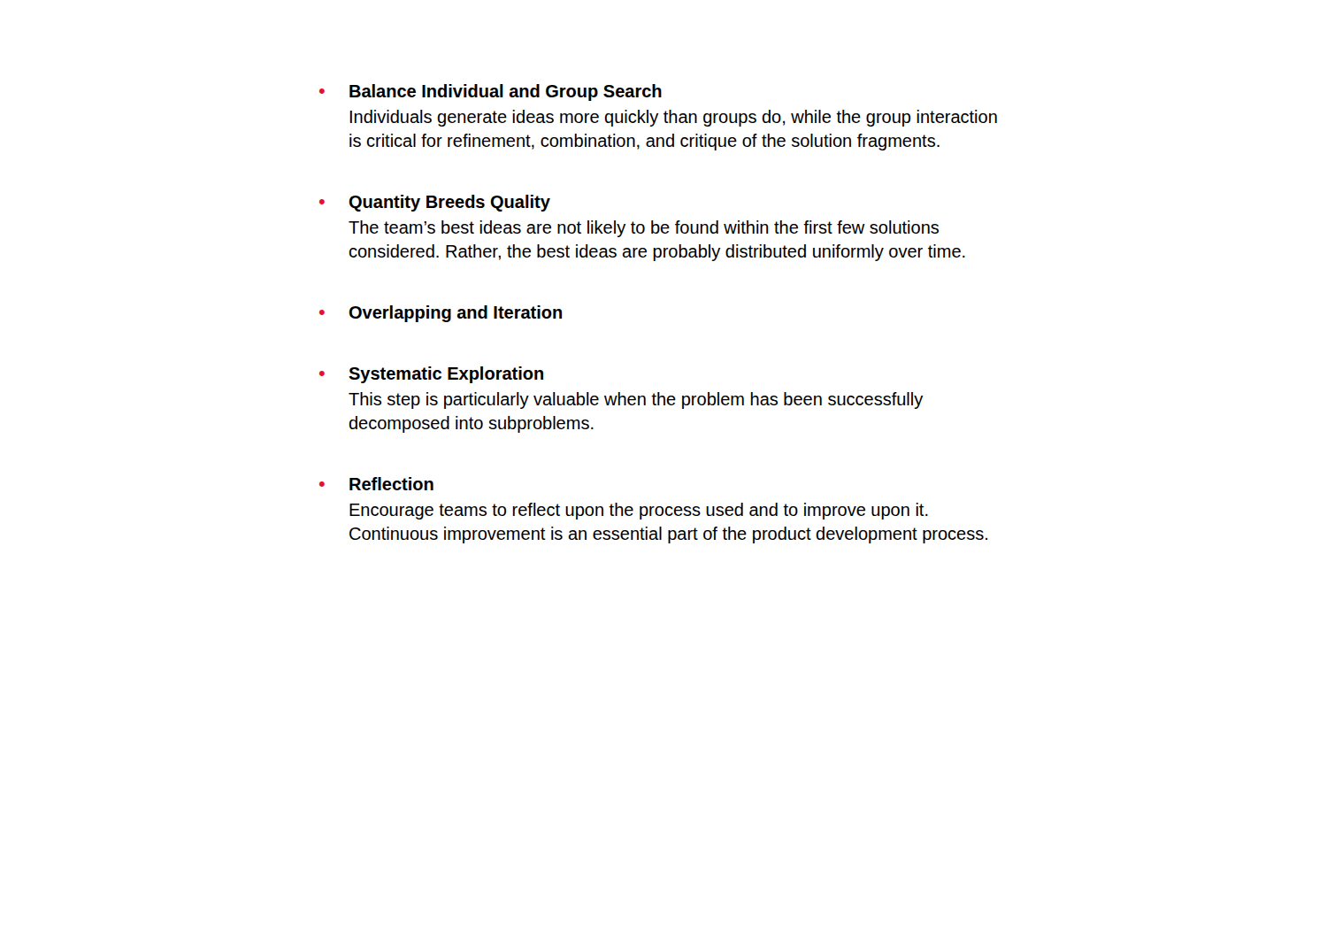Balance Individual and Group Search Individuals generate ideas more quickly than groups do, while the group interaction is critical for refinement, combination, and critique of the solution fragments.
Quantity Breeds Quality The team’s best ideas are not likely to be found within the first few solutions considered. Rather, the best ideas are probably distributed uniformly over time.
Overlapping and Iteration
Systematic Exploration This step is particularly valuable when the problem has been successfully decomposed into subproblems.
Reflection Encourage teams to reflect upon the process used and to improve upon it. Continuous improvement is an essential part of the product development process.